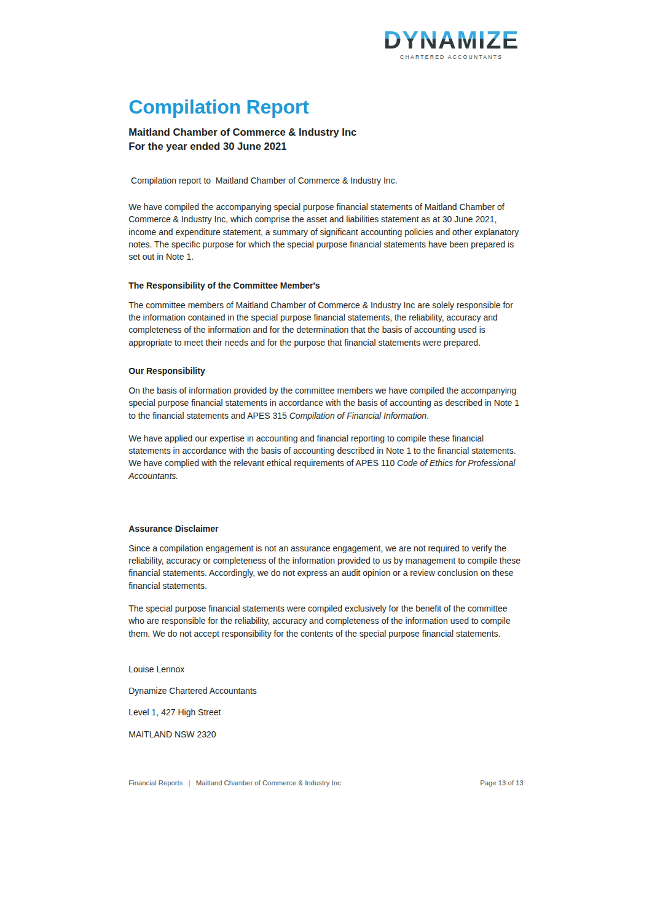DYNAMIZE
Chartered Accountants
Compilation Report
Maitland Chamber of Commerce & Industry Inc
For the year ended 30 June 2021
Compilation report to Maitland Chamber of Commerce & Industry Inc.
We have compiled the accompanying special purpose financial statements of Maitland Chamber of Commerce & Industry Inc, which comprise the asset and liabilities statement as at 30 June 2021, income and expenditure statement, a summary of significant accounting policies and other explanatory notes. The specific purpose for which the special purpose financial statements have been prepared is set out in Note 1.
The Responsibility of the Committee Member's
The committee members of Maitland Chamber of Commerce & Industry Inc are solely responsible for the information contained in the special purpose financial statements, the reliability, accuracy and completeness of the information and for the determination that the basis of accounting used is appropriate to meet their needs and for the purpose that financial statements were prepared.
Our Responsibility
On the basis of information provided by the committee members we have compiled the accompanying special purpose financial statements in accordance with the basis of accounting as described in Note 1 to the financial statements and APES 315 Compilation of Financial Information.
We have applied our expertise in accounting and financial reporting to compile these financial statements in accordance with the basis of accounting described in Note 1 to the financial statements. We have complied with the relevant ethical requirements of APES 110 Code of Ethics for Professional Accountants.
Assurance Disclaimer
Since a compilation engagement is not an assurance engagement, we are not required to verify the reliability, accuracy or completeness of the information provided to us by management to compile these financial statements. Accordingly, we do not express an audit opinion or a review conclusion on these financial statements.
The special purpose financial statements were compiled exclusively for the benefit of the committee who are responsible for the reliability, accuracy and completeness of the information used to compile them. We do not accept responsibility for the contents of the special purpose financial statements.
Louise Lennox
Dynamize Chartered Accountants
Level 1, 427 High Street
MAITLAND NSW 2320
Financial Reports | Maitland Chamber of Commerce & Industry Inc
Page 13 of 13